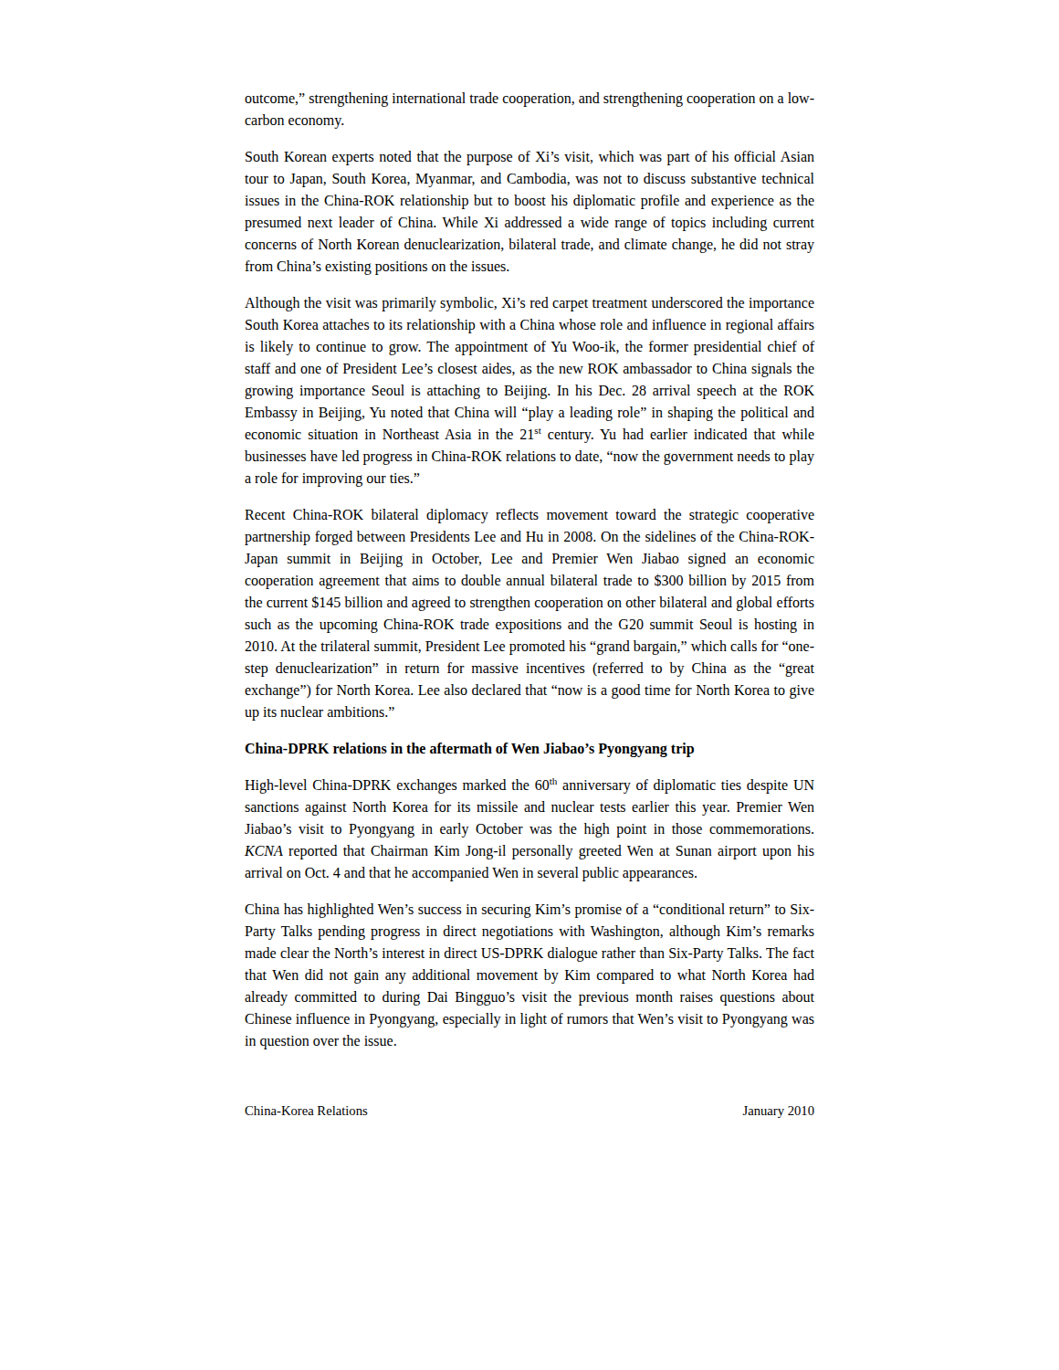outcome,” strengthening international trade cooperation, and strengthening cooperation on a low-carbon economy.
South Korean experts noted that the purpose of Xi’s visit, which was part of his official Asian tour to Japan, South Korea, Myanmar, and Cambodia, was not to discuss substantive technical issues in the China-ROK relationship but to boost his diplomatic profile and experience as the presumed next leader of China. While Xi addressed a wide range of topics including current concerns of North Korean denuclearization, bilateral trade, and climate change, he did not stray from China’s existing positions on the issues.
Although the visit was primarily symbolic, Xi’s red carpet treatment underscored the importance South Korea attaches to its relationship with a China whose role and influence in regional affairs is likely to continue to grow. The appointment of Yu Woo-ik, the former presidential chief of staff and one of President Lee’s closest aides, as the new ROK ambassador to China signals the growing importance Seoul is attaching to Beijing. In his Dec. 28 arrival speech at the ROK Embassy in Beijing, Yu noted that China will “play a leading role” in shaping the political and economic situation in Northeast Asia in the 21st century. Yu had earlier indicated that while businesses have led progress in China-ROK relations to date, “now the government needs to play a role for improving our ties.”
Recent China-ROK bilateral diplomacy reflects movement toward the strategic cooperative partnership forged between Presidents Lee and Hu in 2008. On the sidelines of the China-ROK-Japan summit in Beijing in October, Lee and Premier Wen Jiabao signed an economic cooperation agreement that aims to double annual bilateral trade to $300 billion by 2015 from the current $145 billion and agreed to strengthen cooperation on other bilateral and global efforts such as the upcoming China-ROK trade expositions and the G20 summit Seoul is hosting in 2010. At the trilateral summit, President Lee promoted his “grand bargain,” which calls for “one-step denuclearization” in return for massive incentives (referred to by China as the “great exchange”) for North Korea. Lee also declared that “now is a good time for North Korea to give up its nuclear ambitions.”
China-DPRK relations in the aftermath of Wen Jiabao’s Pyongyang trip
High-level China-DPRK exchanges marked the 60th anniversary of diplomatic ties despite UN sanctions against North Korea for its missile and nuclear tests earlier this year. Premier Wen Jiabao’s visit to Pyongyang in early October was the high point in those commemorations. KCNA reported that Chairman Kim Jong-il personally greeted Wen at Sunan airport upon his arrival on Oct. 4 and that he accompanied Wen in several public appearances.
China has highlighted Wen’s success in securing Kim’s promise of a “conditional return” to Six-Party Talks pending progress in direct negotiations with Washington, although Kim’s remarks made clear the North’s interest in direct US-DPRK dialogue rather than Six-Party Talks. The fact that Wen did not gain any additional movement by Kim compared to what North Korea had already committed to during Dai Bingguo’s visit the previous month raises questions about Chinese influence in Pyongyang, especially in light of rumors that Wen’s visit to Pyongyang was in question over the issue.
China-Korea Relations January 2010